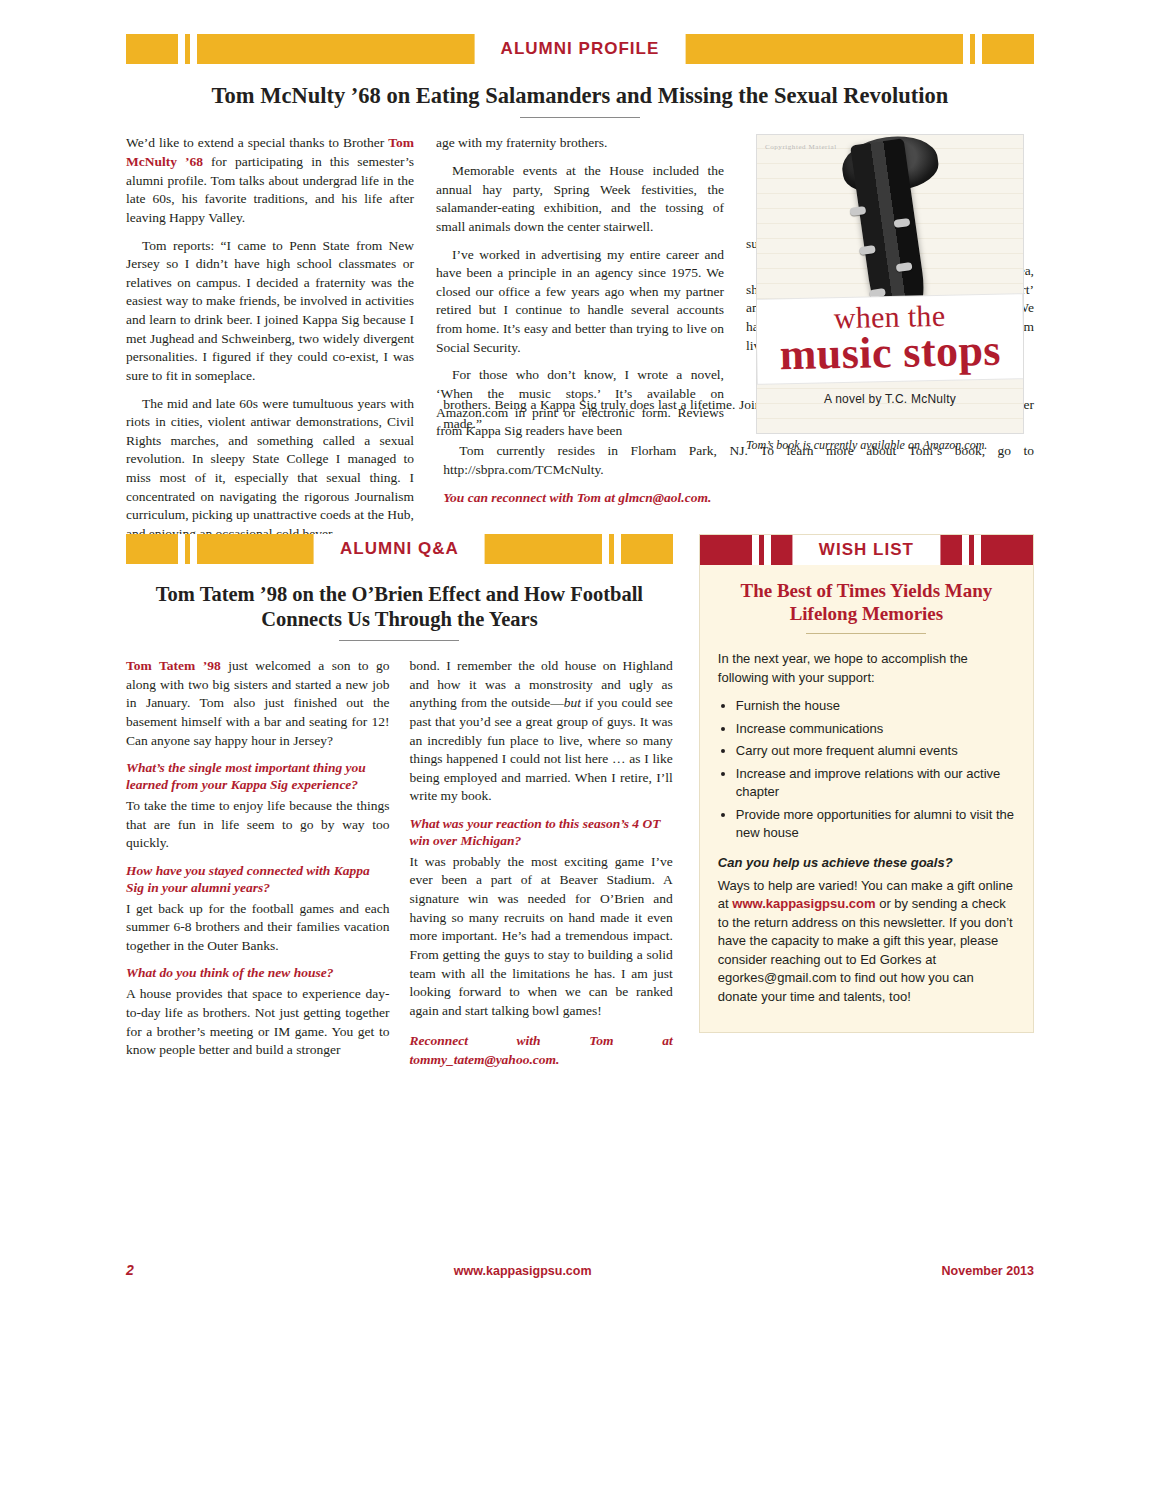ALUMNI PROFILE
Tom McNulty ’68 on Eating Salamanders and Missing the Sexual Revolution
We’d like to extend a special thanks to Brother Tom McNulty ’68 for participating in this semester’s alumni profile. Tom talks about undergrad life in the late 60s, his favorite traditions, and his life after leaving Happy Valley.
Tom reports: “I came to Penn State from New Jersey so I didn’t have high school classmates or relatives on campus. I decided a fraternity was the easiest way to make friends, be involved in activities and learn to drink beer. I joined Kappa Sig because I met Jughead and Schweinberg, two widely divergent personalities. I figured if they could co-exist, I was sure to fit in someplace.
The mid and late 60s were tumultuous years with riots in cities, violent antiwar demonstrations, Civil Rights marches, and something called a sexual revolution. In sleepy State College I managed to miss most of it, especially that sexual thing. I concentrated on navigating the rigorous Journalism curriculum, picking up unattractive coeds at the Hub, and enjoying an occasional cold bever-
age with my fraternity brothers.
Memorable events at the House included the annual hay party, Spring Week festivities, the salamander-eating exhibition, and the tossing of small animals down the center stairwell.
I’ve worked in advertising my entire career and have been a principle in an agency since 1975. We closed our office a few years ago when my partner retired but I continue to handle several accounts from home. It’s easy and better than trying to live on Social Security.
For those who don’t know, I wrote a novel, ‘When the music stops.’ It’s available on Amazon.com in print or electronic form. Reviews from Kappa Sig readers have been
Copyrighted Material
when the
music stops
A novel by T.C. McNulty
Tom’s book is currently available on Amazon.com.
spacer
spacer
.
.
surprisingly favorable.
I married my high school sweetheart, Andrea, shortly after graduation. She was a frequent ‘import’ and knows the old guys about as well as I do. We have two children and four grandkids, all of whom live in North Carolina.
I remain friendly with many of my fraternity
.
brothers. Being a Kappa Sig truly does last a lifetime. Joining the House was one of the best decisions I ever made.”
Tom currently resides in Florham Park, NJ. To learn more about Tom’s book, go to http://sbpra.com/TCMcNulty.
You can reconnect with Tom at glmcn@aol.com.
ALUMNI Q&A
Tom Tatem ’98 on the O’Brien Effect and How Football Connects Us Through the Years
Tom Tatem ’98 just welcomed a son to go along with two big sisters and started a new job in January. Tom also just finished out the basement himself with a bar and seating for 12! Can anyone say happy hour in Jersey?
What’s the single most important thing you learned from your Kappa Sig experience?
To take the time to enjoy life because the things that are fun in life seem to go by way too quickly.
How have you stayed connected with Kappa Sig in your alumni years?
I get back up for the football games and each summer 6-8 brothers and their families vacation together in the Outer Banks.
What do you think of the new house?
A house provides that space to experience day-to-day life as brothers. Not just getting together for a brother’s meeting or IM game. You get to know people better and build a stronger
bond. I remember the old house on Highland and how it was a monstrosity and ugly as anything from the outside—but if you could see past that you’d see a great group of guys. It was an incredibly fun place to live, where so many things happened I could not list here … as I like being employed and married. When I retire, I’ll write my book.
What was your reaction to this season’s 4 OT win over Michigan?
It was probably the most exciting game I’ve ever been a part of at Beaver Stadium. A signature win was needed for O’Brien and having so many recruits on hand made it even more important. He’s had a tremendous impact. From getting the guys to stay to building a solid team with all the limitations he has. I am just looking forward to when we can be ranked again and start talking bowl games!
Reconnect with Tom at tommy_tatem@yahoo.com.
WISH LIST
The Best of Times Yields Many Lifelong Memories
In the next year, we hope to accomplish the following with your support:
Furnish the house
Increase communications
Carry out more frequent alumni events
Increase and improve relations with our active chapter
Provide more opportunities for alumni to visit the new house
Can you help us achieve these goals?
Ways to help are varied! You can make a gift online at www.kappasigpsu.com or by sending a check to the return address on this newsletter. If you don’t have the capacity to make a gift this year, please consider reaching out to Ed Gorkes at egorkes@gmail.com to find out how you can donate your time and talents, too!
2
www.kappasigpsu.com
November 2013